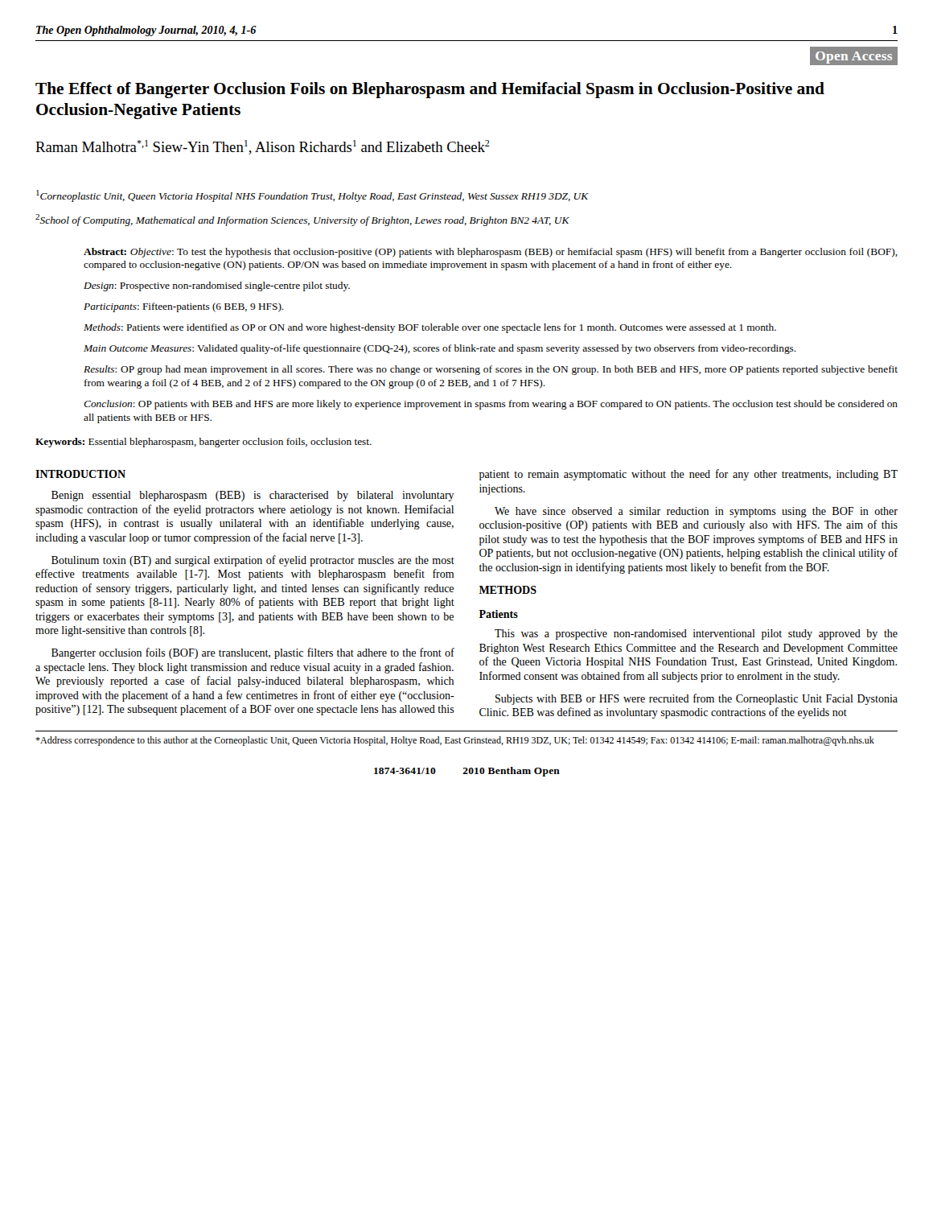The Open Ophthalmology Journal, 2010, 4, 1-6 1
Open Access
The Effect of Bangerter Occlusion Foils on Blepharospasm and Hemifacial Spasm in Occlusion-Positive and Occlusion-Negative Patients
Raman Malhotra*,1 Siew-Yin Then1, Alison Richards1 and Elizabeth Cheek2
1Corneoplastic Unit, Queen Victoria Hospital NHS Foundation Trust, Holtye Road, East Grinstead, West Sussex RH19 3DZ, UK
2School of Computing, Mathematical and Information Sciences, University of Brighton, Lewes road, Brighton BN2 4AT, UK
Abstract: Objective: To test the hypothesis that occlusion-positive (OP) patients with blepharospasm (BEB) or hemifacial spasm (HFS) will benefit from a Bangerter occlusion foil (BOF), compared to occlusion-negative (ON) patients. OP/ON was based on immediate improvement in spasm with placement of a hand in front of either eye.
Design: Prospective non-randomised single-centre pilot study.
Participants: Fifteen-patients (6 BEB, 9 HFS).
Methods: Patients were identified as OP or ON and wore highest-density BOF tolerable over one spectacle lens for 1 month. Outcomes were assessed at 1 month.
Main Outcome Measures: Validated quality-of-life questionnaire (CDQ-24), scores of blink-rate and spasm severity assessed by two observers from video-recordings.
Results: OP group had mean improvement in all scores. There was no change or worsening of scores in the ON group. In both BEB and HFS, more OP patients reported subjective benefit from wearing a foil (2 of 4 BEB, and 2 of 2 HFS) compared to the ON group (0 of 2 BEB, and 1 of 7 HFS).
Conclusion: OP patients with BEB and HFS are more likely to experience improvement in spasms from wearing a BOF compared to ON patients. The occlusion test should be considered on all patients with BEB or HFS.
Keywords: Essential blepharospasm, bangerter occlusion foils, occlusion test.
Introduction
Benign essential blepharospasm (BEB) is characterised by bilateral involuntary spasmodic contraction of the eyelid protractors where aetiology is not known. Hemifacial spasm (HFS), in contrast is usually unilateral with an identifiable underlying cause, including a vascular loop or tumor compression of the facial nerve [1-3].
Botulinum toxin (BT) and surgical extirpation of eyelid protractor muscles are the most effective treatments available [1-7]. Most patients with blepharospasm benefit from reduction of sensory triggers, particularly light, and tinted lenses can significantly reduce spasm in some patients [8-11]. Nearly 80% of patients with BEB report that bright light triggers or exacerbates their symptoms [3], and patients with BEB have been shown to be more light-sensitive than controls [8].
Bangerter occlusion foils (BOF) are translucent, plastic filters that adhere to the front of a spectacle lens. They block light transmission and reduce visual acuity in a graded fashion. We previously reported a case of facial palsy-induced bilateral blepharospasm, which improved with the placement of a hand a few centimetres in front of either eye (“occlusion-positive”) [12]. The subsequent placement of a BOF over one spectacle lens has allowed this patient to remain asymptomatic without the need for any other treatments, including BT injections.
We have since observed a similar reduction in symptoms using the BOF in other occlusion-positive (OP) patients with BEB and curiously also with HFS. The aim of this pilot study was to test the hypothesis that the BOF improves symptoms of BEB and HFS in OP patients, but not occlusion-negative (ON) patients, helping establish the clinical utility of the occlusion-sign in identifying patients most likely to benefit from the BOF.
Methods
Patients
This was a prospective non-randomised interventional pilot study approved by the Brighton West Research Ethics Committee and the Research and Development Committee of the Queen Victoria Hospital NHS Foundation Trust, East Grinstead, United Kingdom. Informed consent was obtained from all subjects prior to enrolment in the study.
Subjects with BEB or HFS were recruited from the Corneoplastic Unit Facial Dystonia Clinic. BEB was defined as involuntary spasmodic contractions of the eyelids not
*Address correspondence to this author at the Corneoplastic Unit, Queen Victoria Hospital, Holtye Road, East Grinstead, RH19 3DZ, UK; Tel: 01342 414549; Fax: 01342 414106; E-mail: raman.malhotra@qvh.nhs.uk
1874-3641/102010 Bentham Open